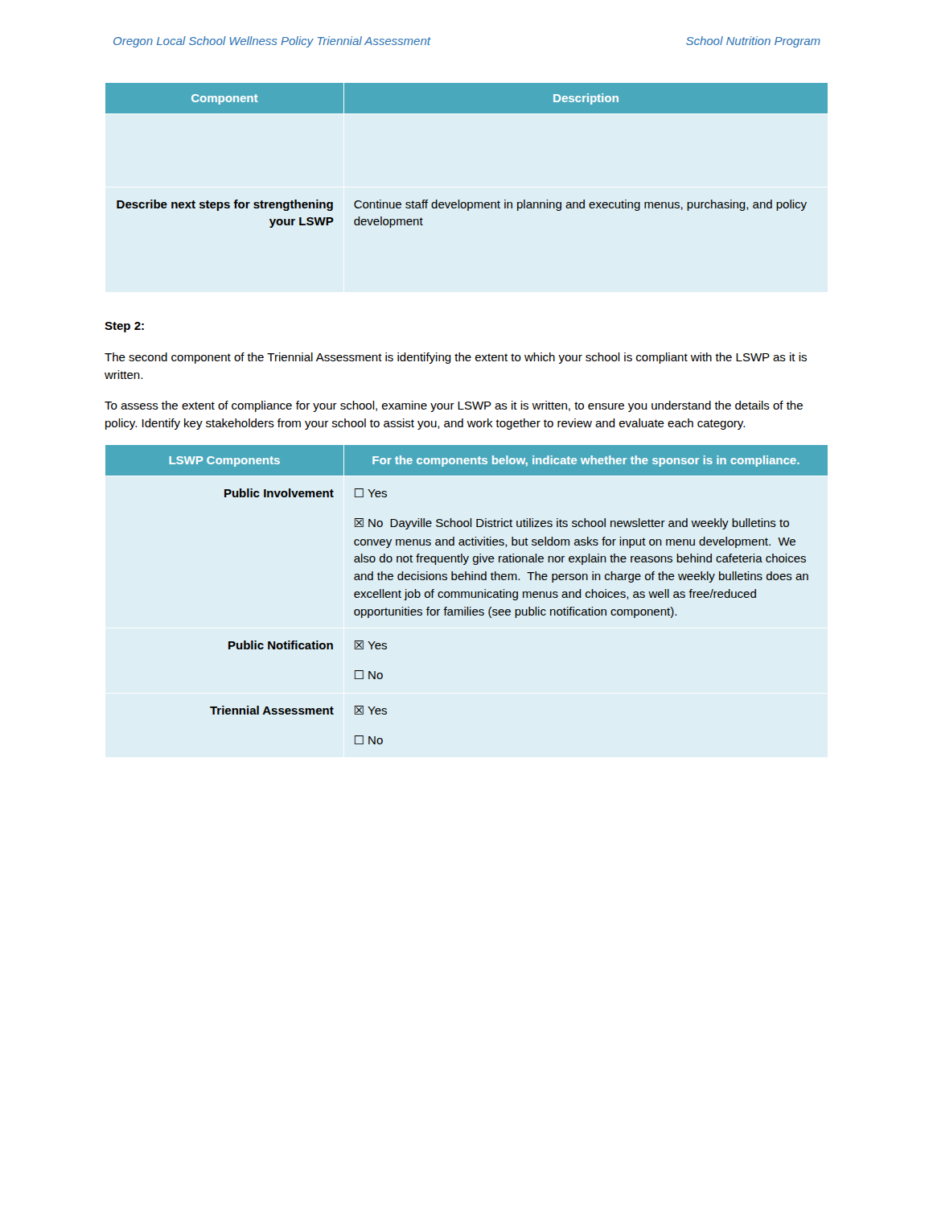Oregon Local School Wellness Policy Triennial Assessment School Nutrition Program
| Component | Description |
| --- | --- |
| Describe next steps for strengthening your LSWP | Continue staff development in planning and executing menus, purchasing, and policy development |
Step 2:
The second component of the Triennial Assessment is identifying the extent to which your school is compliant with the LSWP as it is written.
To assess the extent of compliance for your school, examine your LSWP as it is written, to ensure you understand the details of the policy. Identify key stakeholders from your school to assist you, and work together to review and evaluate each category.
| LSWP Components | For the components below, indicate whether the sponsor is in compliance. |
| --- | --- |
| Public Involvement | ☐ Yes ☒ No Dayville School District utilizes its school newsletter and weekly bulletins to convey menus and activities, but seldom asks for input on menu development. We also do not frequently give rationale nor explain the reasons behind cafeteria choices and the decisions behind them. The person in charge of the weekly bulletins does an excellent job of communicating menus and choices, as well as free/reduced opportunities for families (see public notification component). |
| Public Notification | ☒ Yes ☐ No |
| Triennial Assessment | ☒ Yes ☐ No |